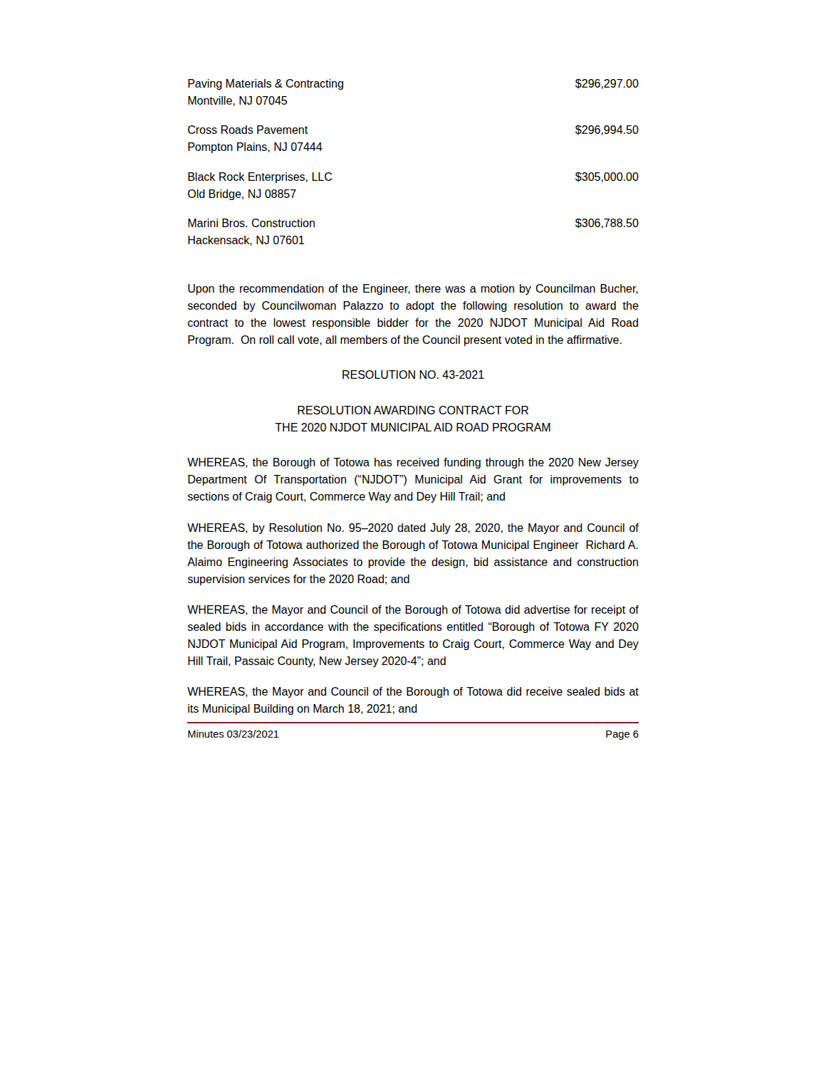| Paving Materials & Contracting Montville, NJ 07045 | $296,297.00 |
| Cross Roads Pavement Pompton Plains, NJ 07444 | $296,994.50 |
| Black Rock Enterprises, LLC Old Bridge, NJ 08857 | $305,000.00 |
| Marini Bros. Construction Hackensack, NJ 07601 | $306,788.50 |
Upon the recommendation of the Engineer, there was a motion by Councilman Bucher, seconded by Councilwoman Palazzo to adopt the following resolution to award the contract to the lowest responsible bidder for the 2020 NJDOT Municipal Aid Road Program. On roll call vote, all members of the Council present voted in the affirmative.
RESOLUTION NO. 43-2021
RESOLUTION AWARDING CONTRACT FOR
THE 2020 NJDOT MUNICIPAL AID ROAD PROGRAM
WHEREAS, the Borough of Totowa has received funding through the 2020 New Jersey Department Of Transportation (“NJDOT”) Municipal Aid Grant for improvements to sections of Craig Court, Commerce Way and Dey Hill Trail; and
WHEREAS, by Resolution No. 95–2020 dated July 28, 2020, the Mayor and Council of the Borough of Totowa authorized the Borough of Totowa Municipal Engineer Richard A. Alaimo Engineering Associates to provide the design, bid assistance and construction supervision services for the 2020 Road; and
WHEREAS, the Mayor and Council of the Borough of Totowa did advertise for receipt of sealed bids in accordance with the specifications entitled “Borough of Totowa FY 2020 NJDOT Municipal Aid Program, Improvements to Craig Court, Commerce Way and Dey Hill Trail, Passaic County, New Jersey 2020-4”; and
WHEREAS, the Mayor and Council of the Borough of Totowa did receive sealed bids at its Municipal Building on March 18, 2021; and
Minutes 03/23/2021 Page 6